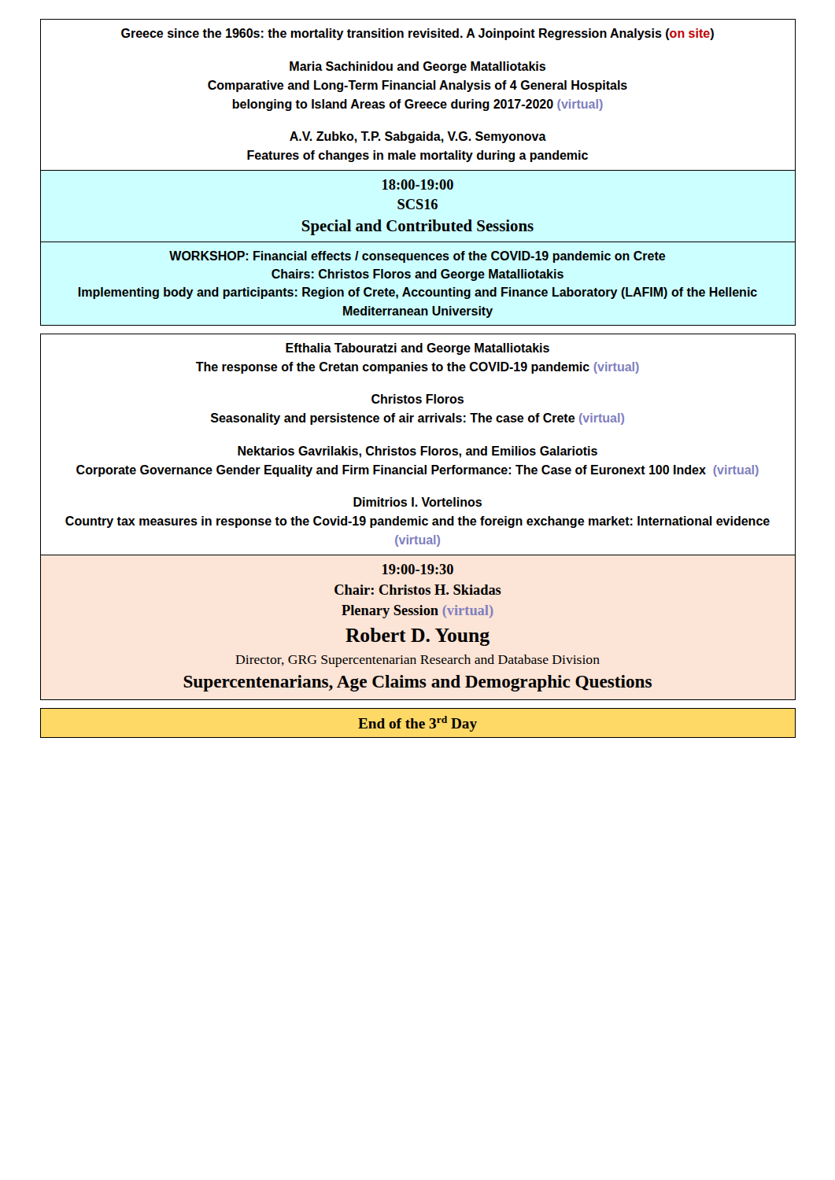| Greece since the 1960s: the mortality transition revisited. A Joinpoint Regression Analysis ( on site ) Maria Sachinidou and George Matalliotakis Comparative and Long-Term Financial Analysis of 4 General Hospitals belonging to Island Areas of Greece during 2017-2020 (virtual) A.V. Zubko, T.P. Sabgaida, V.G. Semyonova Features of changes in male mortality during a pandemic |
| 18:00-19:00 SCS16 Special and Contributed Sessions |
| WORKSHOP: Financial effects / consequences of the COVID-19 pandemic on Crete Chairs: Christos Floros and George Matalliotakis Implementing body and participants: Region of Crete, Accounting and Finance Laboratory (LAFIM) of the Hellenic Mediterranean University |
| Efthalia Tabouratzi and George Matalliotakis The response of the Cretan companies to the COVID-19 pandemic (virtual) Christos Floros Seasonality and persistence of air arrivals: The case of Crete (virtual) Nektarios Gavrilakis, Christos Floros, and Emilios Galariotis Corporate Governance Gender Equality and Firm Financial Performance: The Case of Euronext 100 Index (virtual) Dimitrios I. Vortelinos Country tax measures in response to the Covid-19 pandemic and the foreign exchange market: International evidence (virtual) |
| 19:00-19:30 Chair: Christos H. Skiadas Plenary Session (virtual) Robert D. Young Director, GRG Supercentenarian Research and Database Division Supercentenarians, Age Claims and Demographic Questions |
| End of the 3 rd Day |